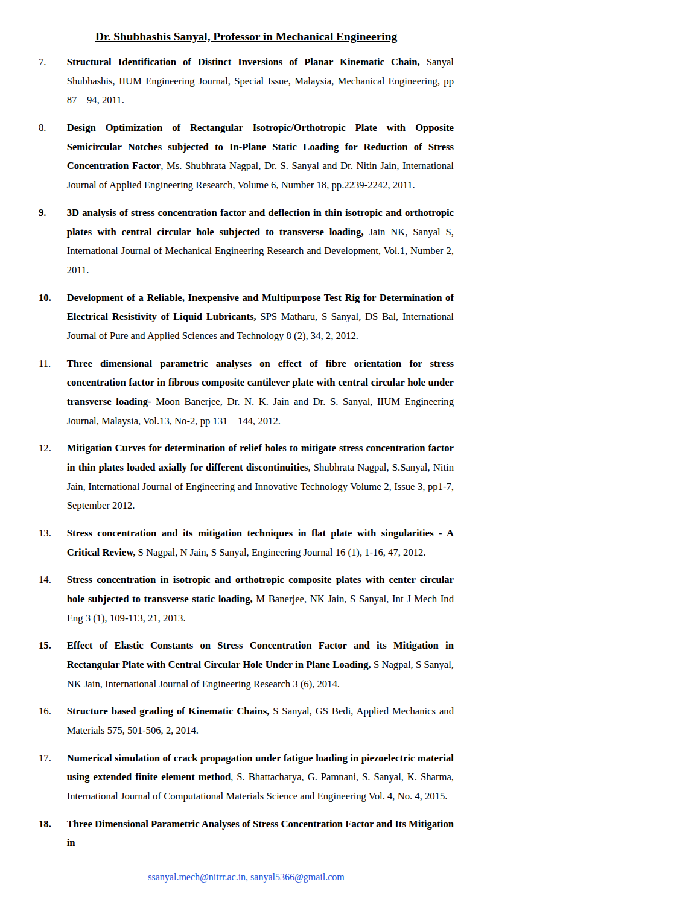Dr. Shubhashis Sanyal, Professor in Mechanical Engineering
7. Structural Identification of Distinct Inversions of Planar Kinematic Chain, Sanyal Shubhashis, IIUM Engineering Journal, Special Issue, Malaysia, Mechanical Engineering, pp 87 – 94, 2011.
8. Design Optimization of Rectangular Isotropic/Orthotropic Plate with Opposite Semicircular Notches subjected to In-Plane Static Loading for Reduction of Stress Concentration Factor, Ms. Shubhrata Nagpal, Dr. S. Sanyal and Dr. Nitin Jain, International Journal of Applied Engineering Research, Volume 6, Number 18, pp.2239-2242, 2011.
9. 3D analysis of stress concentration factor and deflection in thin isotropic and orthotropic plates with central circular hole subjected to transverse loading, Jain NK, Sanyal S, International Journal of Mechanical Engineering Research and Development, Vol.1, Number 2, 2011.
10. Development of a Reliable, Inexpensive and Multipurpose Test Rig for Determination of Electrical Resistivity of Liquid Lubricants, SPS Matharu, S Sanyal, DS Bal, International Journal of Pure and Applied Sciences and Technology 8 (2), 34, 2, 2012.
11. Three dimensional parametric analyses on effect of fibre orientation for stress concentration factor in fibrous composite cantilever plate with central circular hole under transverse loading- Moon Banerjee, Dr. N. K. Jain and Dr. S. Sanyal, IIUM Engineering Journal, Malaysia, Vol.13, No-2, pp 131 – 144, 2012.
12. Mitigation Curves for determination of relief holes to mitigate stress concentration factor in thin plates loaded axially for different discontinuities, Shubhrata Nagpal, S.Sanyal, Nitin Jain, International Journal of Engineering and Innovative Technology Volume 2, Issue 3, pp1-7, September 2012.
13. Stress concentration and its mitigation techniques in flat plate with singularities - A Critical Review, S Nagpal, N Jain, S Sanyal, Engineering Journal 16 (1), 1-16, 47, 2012.
14. Stress concentration in isotropic and orthotropic composite plates with center circular hole subjected to transverse static loading, M Banerjee, NK Jain, S Sanyal, Int J Mech Ind Eng 3 (1), 109-113, 21, 2013.
15. Effect of Elastic Constants on Stress Concentration Factor and its Mitigation in Rectangular Plate with Central Circular Hole Under in Plane Loading, S Nagpal, S Sanyal, NK Jain, International Journal of Engineering Research 3 (6), 2014.
16. Structure based grading of Kinematic Chains, S Sanyal, GS Bedi, Applied Mechanics and Materials 575, 501-506, 2, 2014.
17. Numerical simulation of crack propagation under fatigue loading in piezoelectric material using extended finite element method, S. Bhattacharya, G. Pamnani, S. Sanyal, K. Sharma, International Journal of Computational Materials Science and Engineering Vol. 4, No. 4, 2015.
18. Three Dimensional Parametric Analyses of Stress Concentration Factor and Its Mitigation in
ssanyal.mech@nitrr.ac.in, sanyal5366@gmail.com